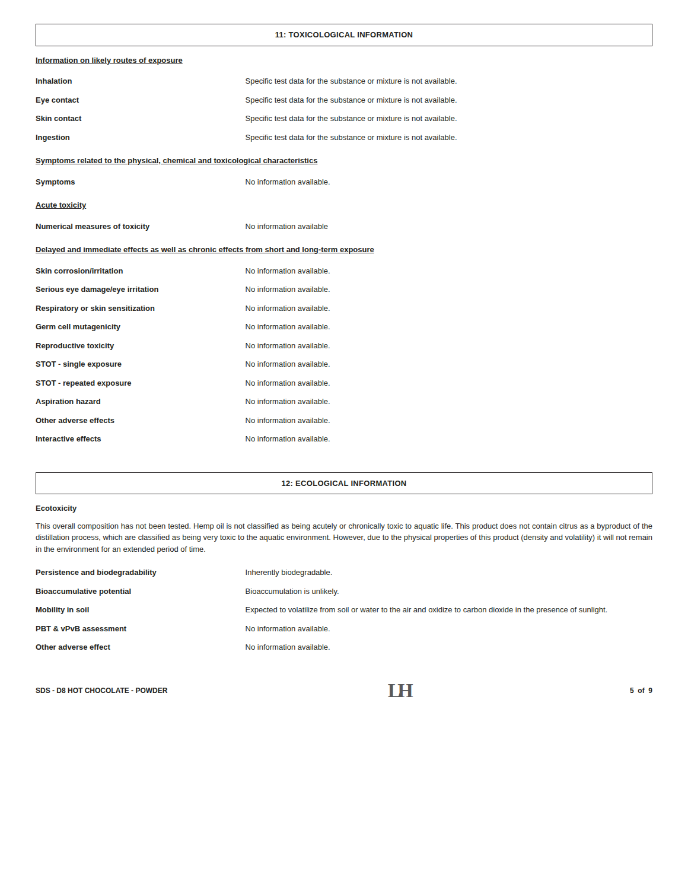11: TOXICOLOGICAL INFORMATION
Information on likely routes of exposure
| Inhalation | Specific test data for the substance or mixture is not available. |
| Eye contact | Specific test data for the substance or mixture is not available. |
| Skin contact | Specific test data for the substance or mixture is not available. |
| Ingestion | Specific test data for the substance or mixture is not available. |
Symptoms related to the physical, chemical and toxicological characteristics
| Symptoms | No information available. |
Acute toxicity
| Numerical measures of toxicity | No information available |
Delayed and immediate effects as well as chronic effects from short and long-term exposure
| Skin corrosion/irritation | No information available. |
| Serious eye damage/eye irritation | No information available. |
| Respiratory or skin sensitization | No information available. |
| Germ cell mutagenicity | No information available. |
| Reproductive toxicity | No information available. |
| STOT - single exposure | No information available. |
| STOT - repeated exposure | No information available. |
| Aspiration hazard | No information available. |
| Other adverse effects | No information available. |
| Interactive effects | No information available. |
12: ECOLOGICAL INFORMATION
Ecotoxicity
This overall composition has not been tested. Hemp oil is not classified as being acutely or chronically toxic to aquatic life. This product does not contain citrus as a byproduct of the distillation process, which are classified as being very toxic to the aquatic environment. However, due to the physical properties of this product (density and volatility) it will not remain in the environment for an extended period of time.
| Persistence and biodegradability | Inherently biodegradable. |
| Bioaccumulative potential | Bioaccumulation is unlikely. |
| Mobility in soil | Expected to volatilize from soil or water to the air and oxidize to carbon dioxide in the presence of sunlight. |
| PBT & vPvB assessment | No information available. |
| Other adverse effect | No information available. |
SDS - D8 HOT CHOCOLATE - POWDER
LH
5 of 9